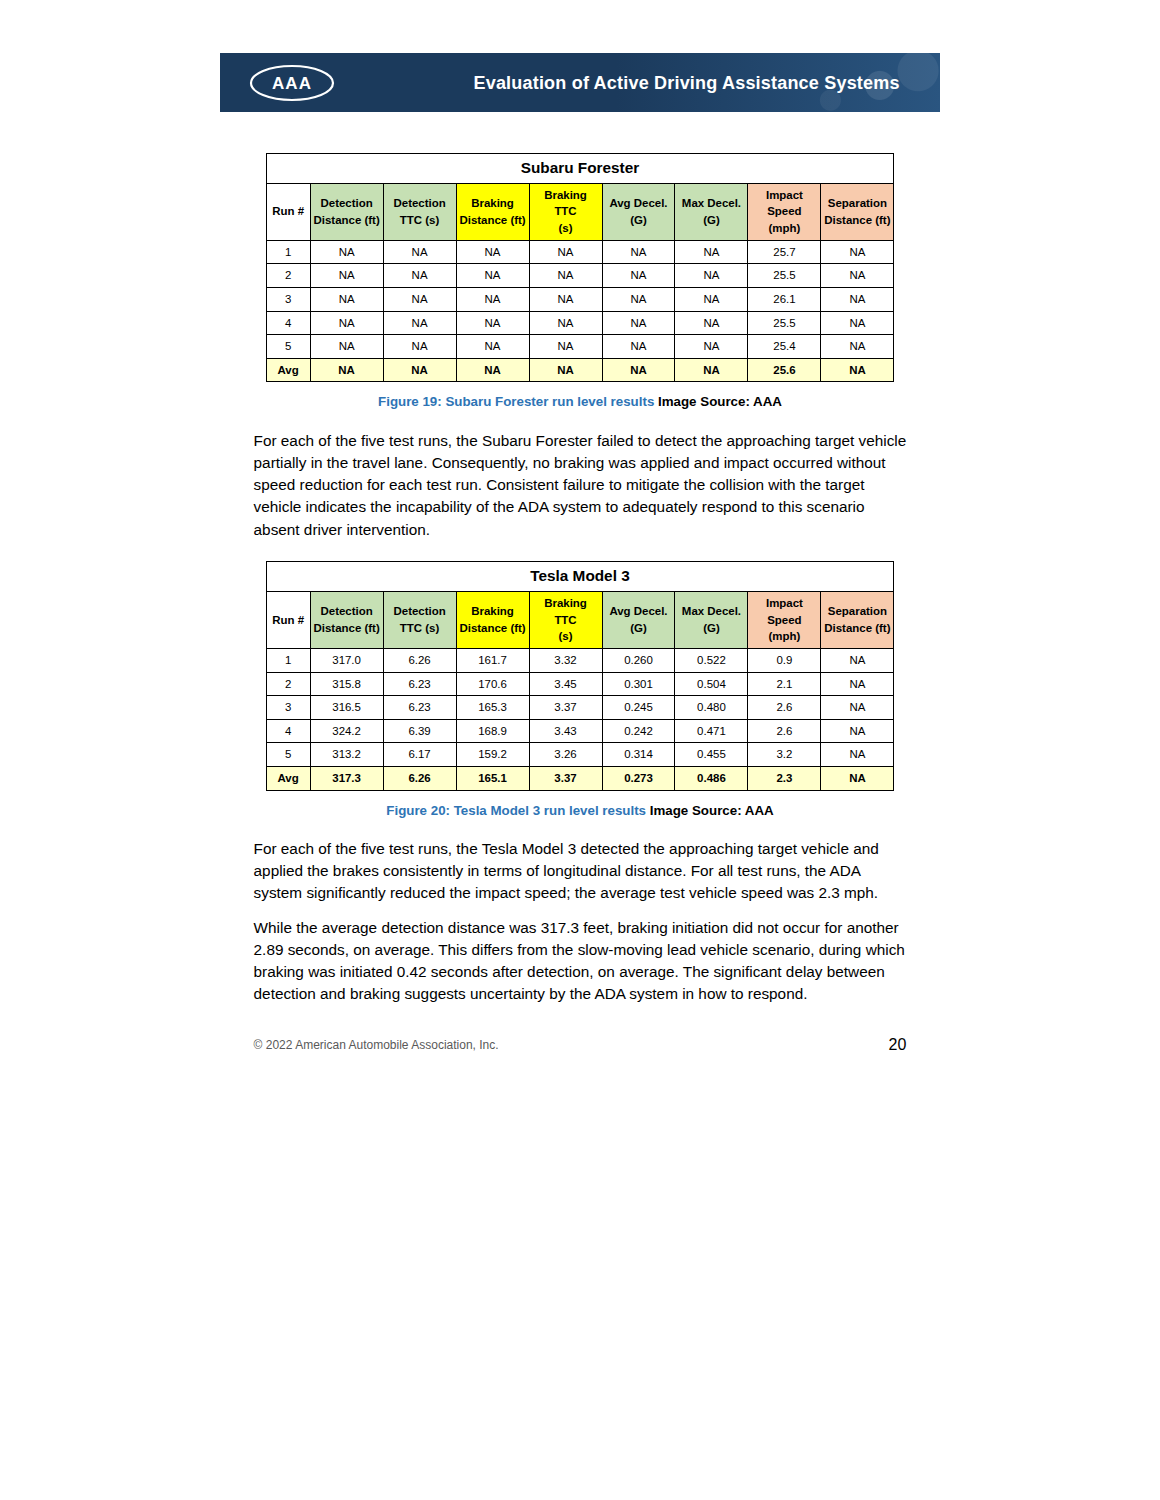AAA
Evaluation of Active Driving Assistance Systems
Subaru Forester
| Run # | Detection Distance (ft) | Detection TTC (s) | Braking Distance (ft) | Braking TTC (s) | Avg Decel. (G) | Max Decel. (G) | Impact Speed (mph) | Separation Distance (ft) |
| --- | --- | --- | --- | --- | --- | --- | --- | --- |
| 1 | NA | NA | NA | NA | NA | NA | 25.7 | NA |
| 2 | NA | NA | NA | NA | NA | NA | 25.5 | NA |
| 3 | NA | NA | NA | NA | NA | NA | 26.1 | NA |
| 4 | NA | NA | NA | NA | NA | NA | 25.5 | NA |
| 5 | NA | NA | NA | NA | NA | NA | 25.4 | NA |
| Avg | NA | NA | NA | NA | NA | NA | 25.6 | NA |
Figure 19: Subaru Forester run level results Image Source: AAA
For each of the five test runs, the Subaru Forester failed to detect the approaching target vehicle partially in the travel lane. Consequently, no braking was applied and impact occurred without speed reduction for each test run. Consistent failure to mitigate the collision with the target vehicle indicates the incapability of the ADA system to adequately respond to this scenario absent driver intervention.
Tesla Model 3
| Run # | Detection Distance (ft) | Detection TTC (s) | Braking Distance (ft) | Braking TTC (s) | Avg Decel. (G) | Max Decel. (G) | Impact Speed (mph) | Separation Distance (ft) |
| --- | --- | --- | --- | --- | --- | --- | --- | --- |
| 1 | 317.0 | 6.26 | 161.7 | 3.32 | 0.260 | 0.522 | 0.9 | NA |
| 2 | 315.8 | 6.23 | 170.6 | 3.45 | 0.301 | 0.504 | 2.1 | NA |
| 3 | 316.5 | 6.23 | 165.3 | 3.37 | 0.245 | 0.480 | 2.6 | NA |
| 4 | 324.2 | 6.39 | 168.9 | 3.43 | 0.242 | 0.471 | 2.6 | NA |
| 5 | 313.2 | 6.17 | 159.2 | 3.26 | 0.314 | 0.455 | 3.2 | NA |
| Avg | 317.3 | 6.26 | 165.1 | 3.37 | 0.273 | 0.486 | 2.3 | NA |
Figure 20: Tesla Model 3 run level results Image Source: AAA
For each of the five test runs, the Tesla Model 3 detected the approaching target vehicle and applied the brakes consistently in terms of longitudinal distance. For all test runs, the ADA system significantly reduced the impact speed; the average test vehicle speed was 2.3 mph.
While the average detection distance was 317.3 feet, braking initiation did not occur for another 2.89 seconds, on average. This differs from the slow-moving lead vehicle scenario, during which braking was initiated 0.42 seconds after detection, on average. The significant delay between detection and braking suggests uncertainty by the ADA system in how to respond.
© 2022 American Automobile Association, Inc. 20